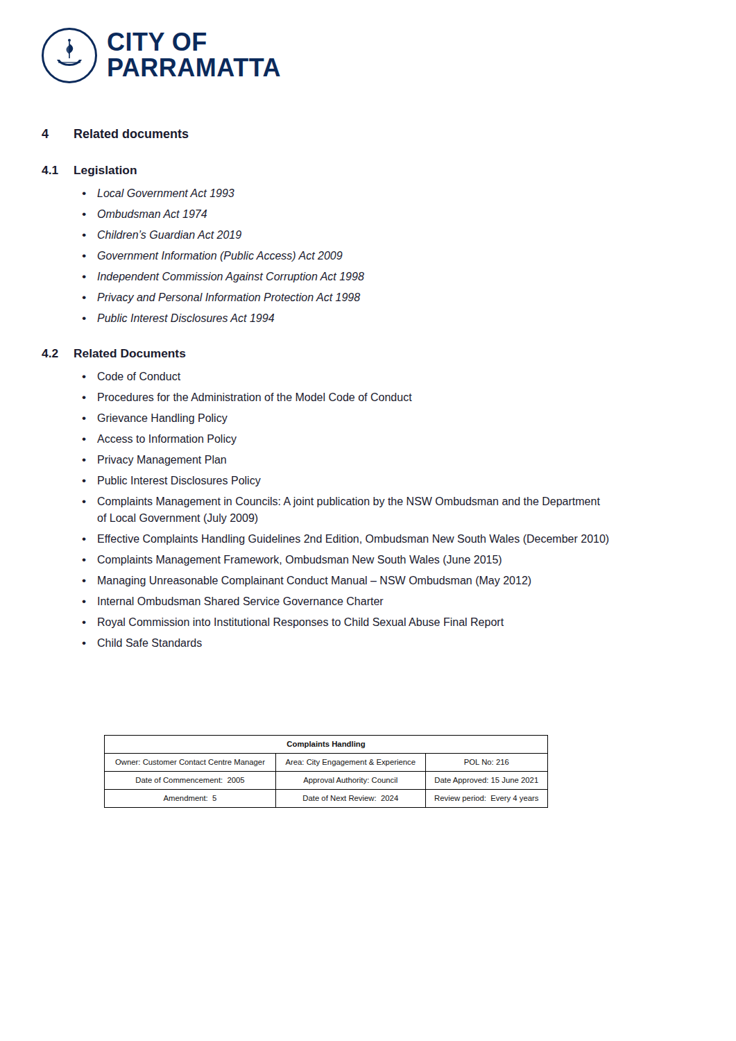CITY OF
PARRAMATTA
4 Related documents
4.1 Legislation
Local Government Act 1993
Ombudsman Act 1974
Children’s Guardian Act 2019
Government Information (Public Access) Act 2009
Independent Commission Against Corruption Act 1998
Privacy and Personal Information Protection Act 1998
Public Interest Disclosures Act 1994
4.2 Related Documents
Code of Conduct
Procedures for the Administration of the Model Code of Conduct
Grievance Handling Policy
Access to Information Policy
Privacy Management Plan
Public Interest Disclosures Policy
Complaints Management in Councils: A joint publication by the NSW Ombudsman and the Department of Local Government (July 2009)
Effective Complaints Handling Guidelines 2nd Edition, Ombudsman New South Wales (December 2010)
Complaints Management Framework, Ombudsman New South Wales (June 2015)
Managing Unreasonable Complainant Conduct Manual – NSW Ombudsman (May 2012)
Internal Ombudsman Shared Service Governance Charter
Royal Commission into Institutional Responses to Child Sexual Abuse Final Report
Child Safe Standards
| Complaints Handling |
| --- |
| Owner: Customer Contact Centre Manager | Area: City Engagement & Experience | POL No: 216 |
| Date of Commencement: 2005 | Approval Authority: Council | Date Approved: 15 June 2021 |
| Amendment: 5 | Date of Next Review: 2024 | Review period: Every 4 years |